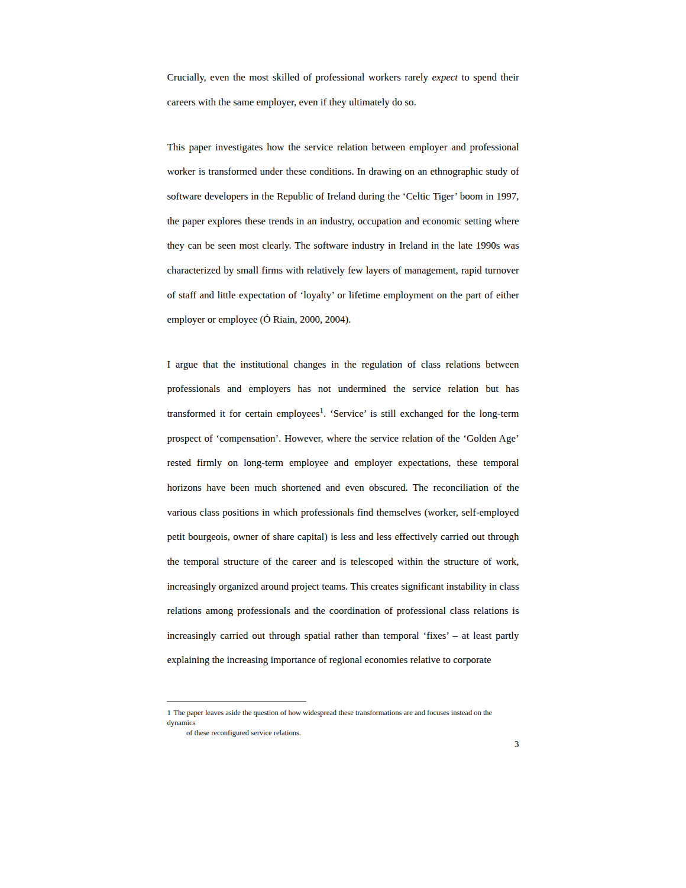Crucially, even the most skilled of professional workers rarely expect to spend their careers with the same employer, even if they ultimately do so.
This paper investigates how the service relation between employer and professional worker is transformed under these conditions. In drawing on an ethnographic study of software developers in the Republic of Ireland during the ‘Celtic Tiger’ boom in 1997, the paper explores these trends in an industry, occupation and economic setting where they can be seen most clearly. The software industry in Ireland in the late 1990s was characterized by small firms with relatively few layers of management, rapid turnover of staff and little expectation of ‘loyalty’ or lifetime employment on the part of either employer or employee (Ó Riain, 2000, 2004).
I argue that the institutional changes in the regulation of class relations between professionals and employers has not undermined the service relation but has transformed it for certain employees1. ‘Service’ is still exchanged for the long-term prospect of ‘compensation’. However, where the service relation of the ‘Golden Age’ rested firmly on long-term employee and employer expectations, these temporal horizons have been much shortened and even obscured. The reconciliation of the various class positions in which professionals find themselves (worker, self-employed petit bourgeois, owner of share capital) is less and less effectively carried out through the temporal structure of the career and is telescoped within the structure of work, increasingly organized around project teams. This creates significant instability in class relations among professionals and the coordination of professional class relations is increasingly carried out through spatial rather than temporal ‘fixes’ – at least partly explaining the increasing importance of regional economies relative to corporate
1 The paper leaves aside the question of how widespread these transformations are and focuses instead on the dynamics of these reconfigured service relations.
3